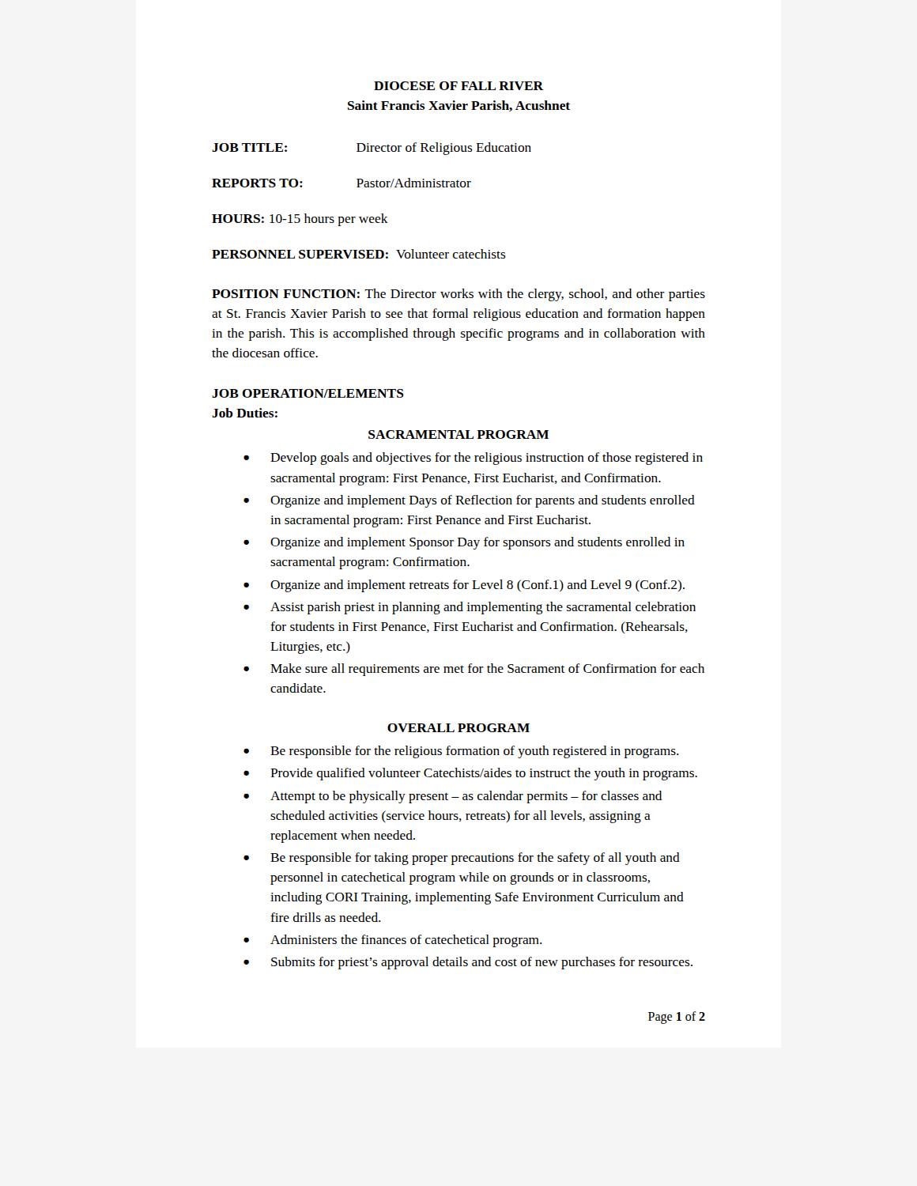DIOCESE OF FALL RIVER Saint Francis Xavier Parish, Acushnet
JOB TITLE:
Director of Religious Education
REPORTS TO:
Pastor/Administrator
HOURS:
10-15 hours per week
PERSONNEL SUPERVISED:
Volunteer catechists
Position Function: The Director works with the clergy, school, and other parties at St. Francis Xavier Parish to see that formal religious education and formation happen in the parish. This is accomplished through specific programs and in collaboration with the diocesan office.
Job Operation/Elements
Job Duties:
Sacramental Program
Develop goals and objectives for the religious instruction of those registered in sacramental program: First Penance, First Eucharist, and Confirmation.
Organize and implement Days of Reflection for parents and students enrolled in sacramental program: First Penance and First Eucharist.
Organize and implement Sponsor Day for sponsors and students enrolled in sacramental program: Confirmation.
Organize and implement retreats for Level 8 (Conf.1) and Level 9 (Conf.2).
Assist parish priest in planning and implementing the sacramental celebration for students in First Penance, First Eucharist and Confirmation. (Rehearsals, Liturgies, etc.)
Make sure all requirements are met for the Sacrament of Confirmation for each candidate.
Overall Program
Be responsible for the religious formation of youth registered in programs.
Provide qualified volunteer Catechists/aides to instruct the youth in programs.
Attempt to be physically present – as calendar permits – for classes and scheduled activities (service hours, retreats) for all levels, assigning a replacement when needed.
Be responsible for taking proper precautions for the safety of all youth and personnel in catechetical program while on grounds or in classrooms, including CORI Training, implementing Safe Environment Curriculum and fire drills as needed.
Administers the finances of catechetical program.
Submits for priest’s approval details and cost of new purchases for resources.
Page 1 of 2